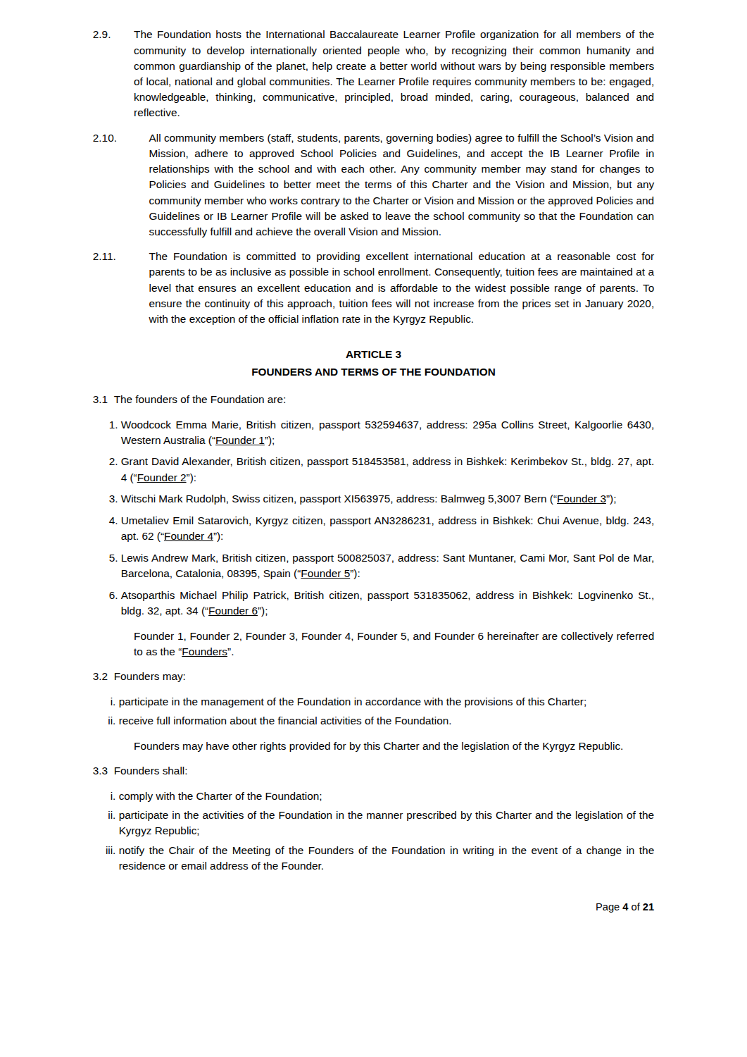2.9.
The Foundation hosts the International Baccalaureate Learner Profile organization for all members of the community to develop internationally oriented people who, by recognizing their common humanity and common guardianship of the planet, help create a better world without wars by being responsible members of local, national and global communities. The Learner Profile requires community members to be: engaged, knowledgeable, thinking, communicative, principled, broad minded, caring, courageous, balanced and reflective.
2.10.
All community members (staff, students, parents, governing bodies) agree to fulfill the School’s Vision and Mission, adhere to approved School Policies and Guidelines, and accept the IB Learner Profile in relationships with the school and with each other. Any community member may stand for changes to Policies and Guidelines to better meet the terms of this Charter and the Vision and Mission, but any community member who works contrary to the Charter or Vision and Mission or the approved Policies and Guidelines or IB Learner Profile will be asked to leave the school community so that the Foundation can successfully fulfill and achieve the overall Vision and Mission.
2.11.
The Foundation is committed to providing excellent international education at a reasonable cost for parents to be as inclusive as possible in school enrollment. Consequently, tuition fees are maintained at a level that ensures an excellent education and is affordable to the widest possible range of parents. To ensure the continuity of this approach, tuition fees will not increase from the prices set in January 2020, with the exception of the official inflation rate in the Kyrgyz Republic.
Article 3
Founders and Terms of the Foundation
3.1 The founders of the Foundation are:
Woodcock Emma Marie, British citizen, passport 532594637, address: 295a Collins Street, Kalgoorlie 6430, Western Australia (“Founder 1”);
Grant David Alexander, British citizen, passport 518453581, address in Bishkek: Kerimbekov St., bldg. 27, apt. 4 (“Founder 2”):
Witschi Mark Rudolph, Swiss citizen, passport XI563975, address: Balmweg 5,3007 Bern (“Founder 3”);
Umetaliev Emil Satarovich, Kyrgyz citizen, passport AN3286231, address in Bishkek: Chui Avenue, bldg. 243, apt. 62 (“Founder 4”):
Lewis Andrew Mark, British citizen, passport 500825037, address: Sant Muntaner, Cami Mor, Sant Pol de Mar, Barcelona, Catalonia, 08395, Spain (“Founder 5”):
Atsoparthis Michael Philip Patrick, British citizen, passport 531835062, address in Bishkek: Logvinenko St., bldg. 32, apt. 34 (“Founder 6”);
Founder 1, Founder 2, Founder 3, Founder 4, Founder 5, and Founder 6 hereinafter are collectively referred to as the “Founders”.
3.2 Founders may:
participate in the management of the Foundation in accordance with the provisions of this Charter;
receive full information about the financial activities of the Foundation.
Founders may have other rights provided for by this Charter and the legislation of the Kyrgyz Republic.
3.3 Founders shall:
comply with the Charter of the Foundation;
participate in the activities of the Foundation in the manner prescribed by this Charter and the legislation of the Kyrgyz Republic;
notify the Chair of the Meeting of the Founders of the Foundation in writing in the event of a change in the residence or email address of the Founder.
Page 4 of 21